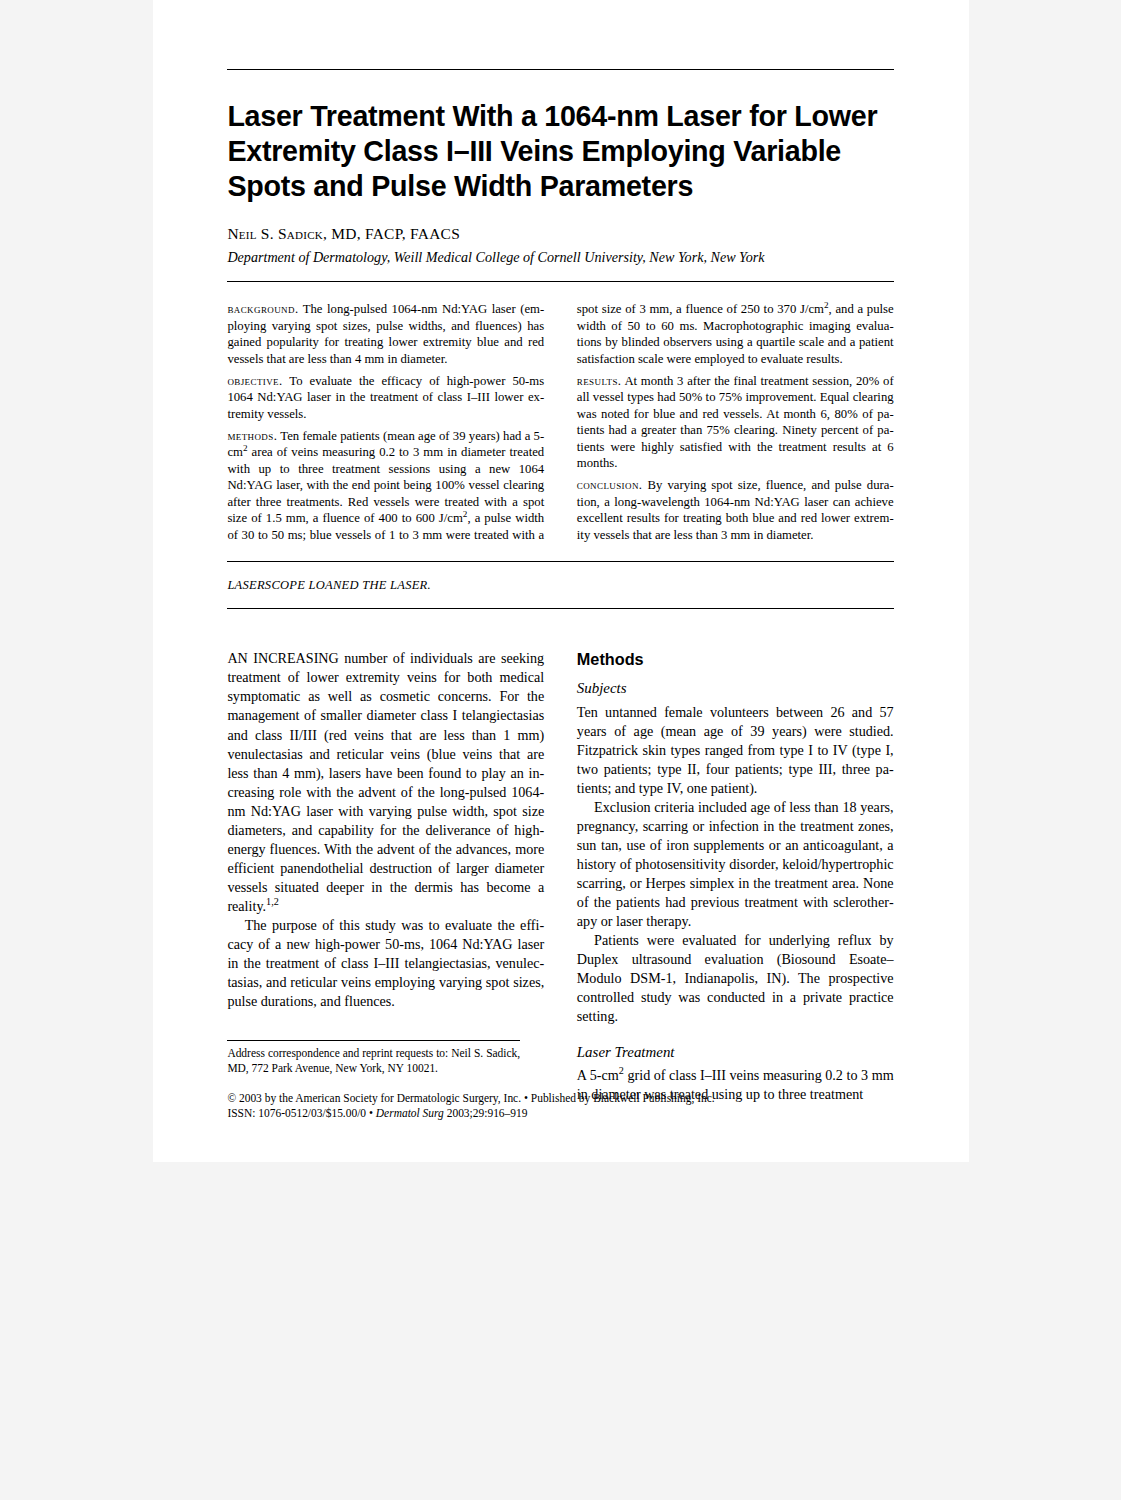Laser Treatment With a 1064-nm Laser for Lower Extremity Class I–III Veins Employing Variable Spots and Pulse Width Parameters
Neil S. Sadick, MD, FACP, FAACS
Department of Dermatology, Weill Medical College of Cornell University, New York, New York
background. The long-pulsed 1064-nm Nd:YAG laser (employing varying spot sizes, pulse widths, and fluences) has gained popularity for treating lower extremity blue and red vessels that are less than 4 mm in diameter.
objective. To evaluate the efficacy of high-power 50-ms 1064 Nd:YAG laser in the treatment of class I–III lower extremity vessels.
methods. Ten female patients (mean age of 39 years) had a 5-cm2 area of veins measuring 0.2 to 3 mm in diameter treated with up to three treatment sessions using a new 1064 Nd:YAG laser, with the end point being 100% vessel clearing after three treatments. Red vessels were treated with a spot size of 1.5 mm, a fluence of 400 to 600 J/cm2, a pulse width of 30 to 50 ms; blue vessels of 1 to 3 mm were treated with a spot size of 3 mm, a fluence of 250 to 370 J/cm2, and a pulse width of 50 to 60 ms. Macrophotographic imaging evaluations by blinded observers using a quartile scale and a patient satisfaction scale were employed to evaluate results.
results. At month 3 after the final treatment session, 20% of all vessel types had 50% to 75% improvement. Equal clearing was noted for blue and red vessels. At month 6, 80% of patients had a greater than 75% clearing. Ninety percent of patients were highly satisfied with the treatment results at 6 months.
conclusion. By varying spot size, fluence, and pulse duration, a long-wavelength 1064-nm Nd:YAG laser can achieve excellent results for treating both blue and red lower extremity vessels that are less than 3 mm in diameter.
LASERSCOPE LOANED THE LASER.
AN INCREASING number of individuals are seeking treatment of lower extremity veins for both medical symptomatic as well as cosmetic concerns. For the management of smaller diameter class I telangiectasias and class II/III (red veins that are less than 1 mm) venulectasias and reticular veins (blue veins that are less than 4 mm), lasers have been found to play an increasing role with the advent of the long-pulsed 1064-nm Nd:YAG laser with varying pulse width, spot size diameters, and capability for the deliverance of high-energy fluences. With the advent of the advances, more efficient panendothelial destruction of larger diameter vessels situated deeper in the dermis has become a reality.1,2
The purpose of this study was to evaluate the efficacy of a new high-power 50-ms, 1064 Nd:YAG laser in the treatment of class I–III telangiectasias, venulectasias, and reticular veins employing varying spot sizes, pulse durations, and fluences.
Address correspondence and reprint requests to: Neil S. Sadick, MD, 772 Park Avenue, New York, NY 10021.
Methods
Subjects
Ten untanned female volunteers between 26 and 57 years of age (mean age of 39 years) were studied. Fitzpatrick skin types ranged from type I to IV (type I, two patients; type II, four patients; type III, three patients; and type IV, one patient).
Exclusion criteria included age of less than 18 years, pregnancy, scarring or infection in the treatment zones, sun tan, use of iron supplements or an anticoagulant, a history of photosensitivity disorder, keloid/hypertrophic scarring, or Herpes simplex in the treatment area. None of the patients had previous treatment with sclerotherapy or laser therapy.
Patients were evaluated for underlying reflux by Duplex ultrasound evaluation (Biosound Esoate–Modulo DSM-1, Indianapolis, IN). The prospective controlled study was conducted in a private practice setting.
Laser Treatment
A 5-cm2 grid of class I–III veins measuring 0.2 to 3 mm in diameter was treated using up to three treatment
© 2003 by the American Society for Dermatologic Surgery, Inc. • Published by Blackwell Publishing, Inc.
ISSN: 1076-0512/03/$15.00/0 • Dermatol Surg 2003;29:916–919